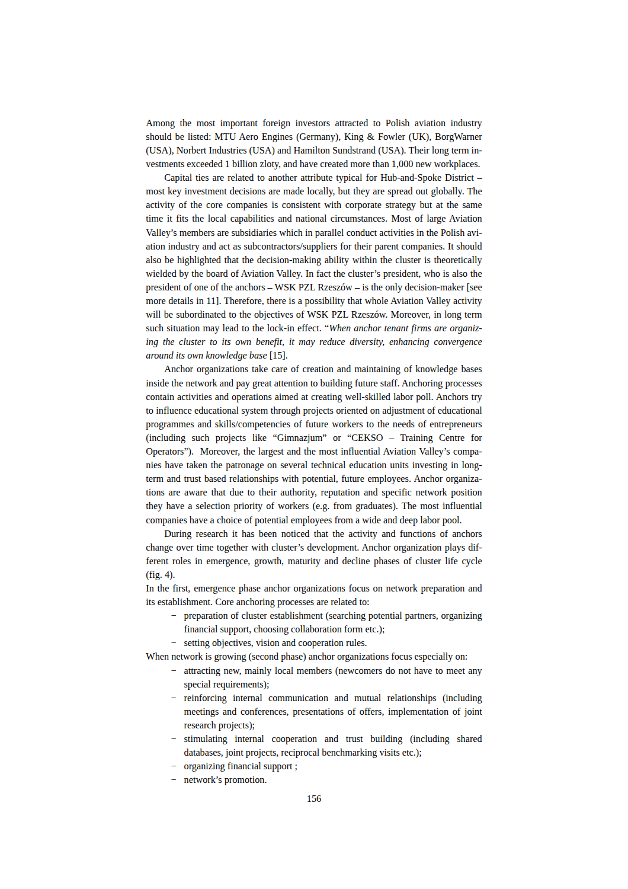Among the most important foreign investors attracted to Polish aviation industry should be listed: MTU Aero Engines (Germany), King & Fowler (UK), BorgWarner (USA), Norbert Industries (USA) and Hamilton Sundstrand (USA). Their long term investments exceeded 1 billion zloty, and have created more than 1,000 new workplaces.
Capital ties are related to another attribute typical for Hub-and-Spoke District – most key investment decisions are made locally, but they are spread out globally. The activity of the core companies is consistent with corporate strategy but at the same time it fits the local capabilities and national circumstances. Most of large Aviation Valley’s members are subsidiaries which in parallel conduct activities in the Polish aviation industry and act as subcontractors/suppliers for their parent companies. It should also be highlighted that the decision-making ability within the cluster is theoretically wielded by the board of Aviation Valley. In fact the cluster’s president, who is also the president of one of the anchors – WSK PZL Rzeszów – is the only decision-maker [see more details in 11]. Therefore, there is a possibility that whole Aviation Valley activity will be subordinated to the objectives of WSK PZL Rzeszów. Moreover, in long term such situation may lead to the lock-in effect. “When anchor tenant firms are organizing the cluster to its own benefit, it may reduce diversity, enhancing convergence around its own knowledge base [15].
Anchor organizations take care of creation and maintaining of knowledge bases inside the network and pay great attention to building future staff. Anchoring processes contain activities and operations aimed at creating well-skilled labor poll. Anchors try to influence educational system through projects oriented on adjustment of educational programmes and skills/competencies of future workers to the needs of entrepreneurs (including such projects like “Gimnazjum” or “CEKSO – Training Centre for Operators”). Moreover, the largest and the most influential Aviation Valley’s companies have taken the patronage on several technical education units investing in long-term and trust based relationships with potential, future employees. Anchor organizations are aware that due to their authority, reputation and specific network position they have a selection priority of workers (e.g. from graduates). The most influential companies have a choice of potential employees from a wide and deep labor pool.
During research it has been noticed that the activity and functions of anchors change over time together with cluster’s development. Anchor organization plays different roles in emergence, growth, maturity and decline phases of cluster life cycle (fig. 4).
In the first, emergence phase anchor organizations focus on network preparation and its establishment. Core anchoring processes are related to:
preparation of cluster establishment (searching potential partners, organizing financial support, choosing collaboration form etc.);
setting objectives, vision and cooperation rules.
When network is growing (second phase) anchor organizations focus especially on:
attracting new, mainly local members (newcomers do not have to meet any special requirements);
reinforcing internal communication and mutual relationships (including meetings and conferences, presentations of offers, implementation of joint research projects);
stimulating internal cooperation and trust building (including shared databases, joint projects, reciprocal benchmarking visits etc.);
organizing financial support ;
network’s promotion.
156